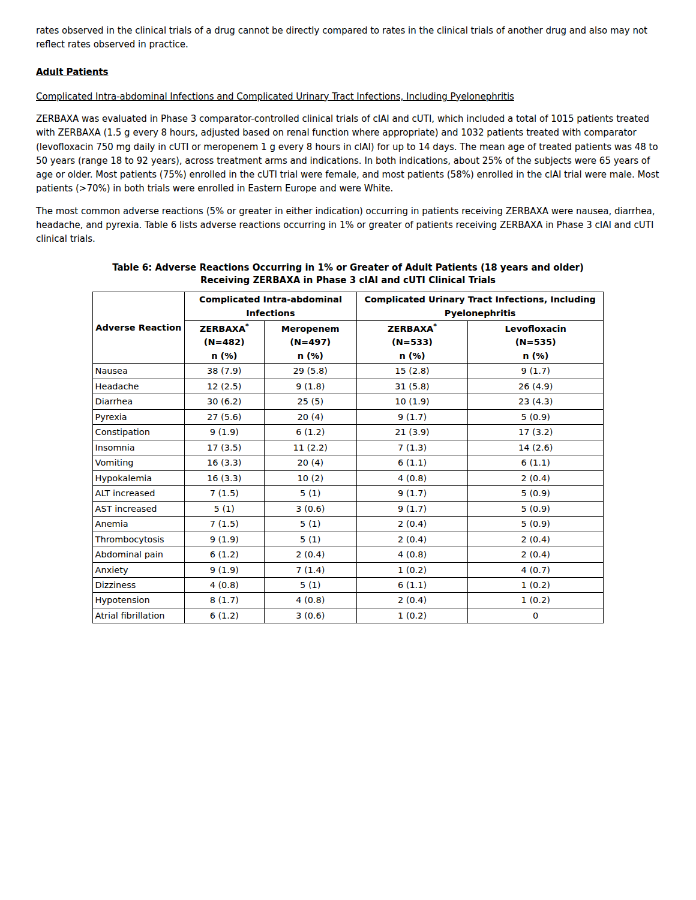rates observed in the clinical trials of a drug cannot be directly compared to rates in the clinical trials of another drug and also may not reflect rates observed in practice.
Adult Patients
Complicated Intra-abdominal Infections and Complicated Urinary Tract Infections, Including Pyelonephritis
ZERBAXA was evaluated in Phase 3 comparator-controlled clinical trials of cIAI and cUTI, which included a total of 1015 patients treated with ZERBAXA (1.5 g every 8 hours, adjusted based on renal function where appropriate) and 1032 patients treated with comparator (levofloxacin 750 mg daily in cUTI or meropenem 1 g every 8 hours in cIAI) for up to 14 days. The mean age of treated patients was 48 to 50 years (range 18 to 92 years), across treatment arms and indications. In both indications, about 25% of the subjects were 65 years of age or older. Most patients (75%) enrolled in the cUTI trial were female, and most patients (58%) enrolled in the cIAI trial were male. Most patients (>70%) in both trials were enrolled in Eastern Europe and were White.
The most common adverse reactions (5% or greater in either indication) occurring in patients receiving ZERBAXA were nausea, diarrhea, headache, and pyrexia. Table 6 lists adverse reactions occurring in 1% or greater of patients receiving ZERBAXA in Phase 3 cIAI and cUTI clinical trials.
Table 6: Adverse Reactions Occurring in 1% or Greater of Adult Patients (18 years and older) Receiving ZERBAXA in Phase 3 cIAI and cUTI Clinical Trials
| Adverse Reaction | Complicated Intra-abdominal Infections | Complicated Urinary Tract Infections, Including Pyelonephritis |
| --- | --- | --- |
| ZERBAXA * (N=482) n (%) | Meropenem (N=497) n (%) | ZERBAXA * (N=533) n (%) | Levofloxacin (N=535) n (%) |
| Nausea | 38 (7.9) | 29 (5.8) | 15 (2.8) | 9 (1.7) |
| Headache | 12 (2.5) | 9 (1.8) | 31 (5.8) | 26 (4.9) |
| Diarrhea | 30 (6.2) | 25 (5) | 10 (1.9) | 23 (4.3) |
| Pyrexia | 27 (5.6) | 20 (4) | 9 (1.7) | 5 (0.9) |
| Constipation | 9 (1.9) | 6 (1.2) | 21 (3.9) | 17 (3.2) |
| Insomnia | 17 (3.5) | 11 (2.2) | 7 (1.3) | 14 (2.6) |
| Vomiting | 16 (3.3) | 20 (4) | 6 (1.1) | 6 (1.1) |
| Hypokalemia | 16 (3.3) | 10 (2) | 4 (0.8) | 2 (0.4) |
| ALT increased | 7 (1.5) | 5 (1) | 9 (1.7) | 5 (0.9) |
| AST increased | 5 (1) | 3 (0.6) | 9 (1.7) | 5 (0.9) |
| Anemia | 7 (1.5) | 5 (1) | 2 (0.4) | 5 (0.9) |
| Thrombocytosis | 9 (1.9) | 5 (1) | 2 (0.4) | 2 (0.4) |
| Abdominal pain | 6 (1.2) | 2 (0.4) | 4 (0.8) | 2 (0.4) |
| Anxiety | 9 (1.9) | 7 (1.4) | 1 (0.2) | 4 (0.7) |
| Dizziness | 4 (0.8) | 5 (1) | 6 (1.1) | 1 (0.2) |
| Hypotension | 8 (1.7) | 4 (0.8) | 2 (0.4) | 1 (0.2) |
| Atrial fibrillation | 6 (1.2) | 3 (0.6) | 1 (0.2) | 0 |